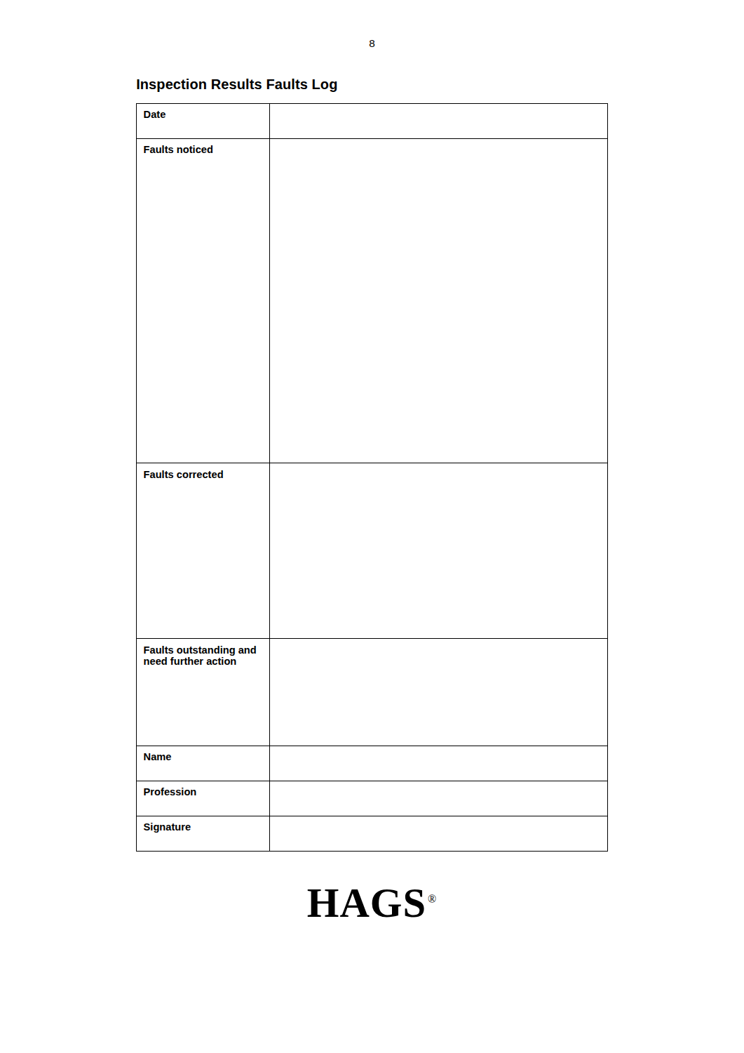8
Inspection Results Faults Log
| Date | |
| Faults noticed | |
| Faults corrected | |
| Faults outstanding and need further action | |
| Name | |
| Profession | |
| Signature | |
HAGS®